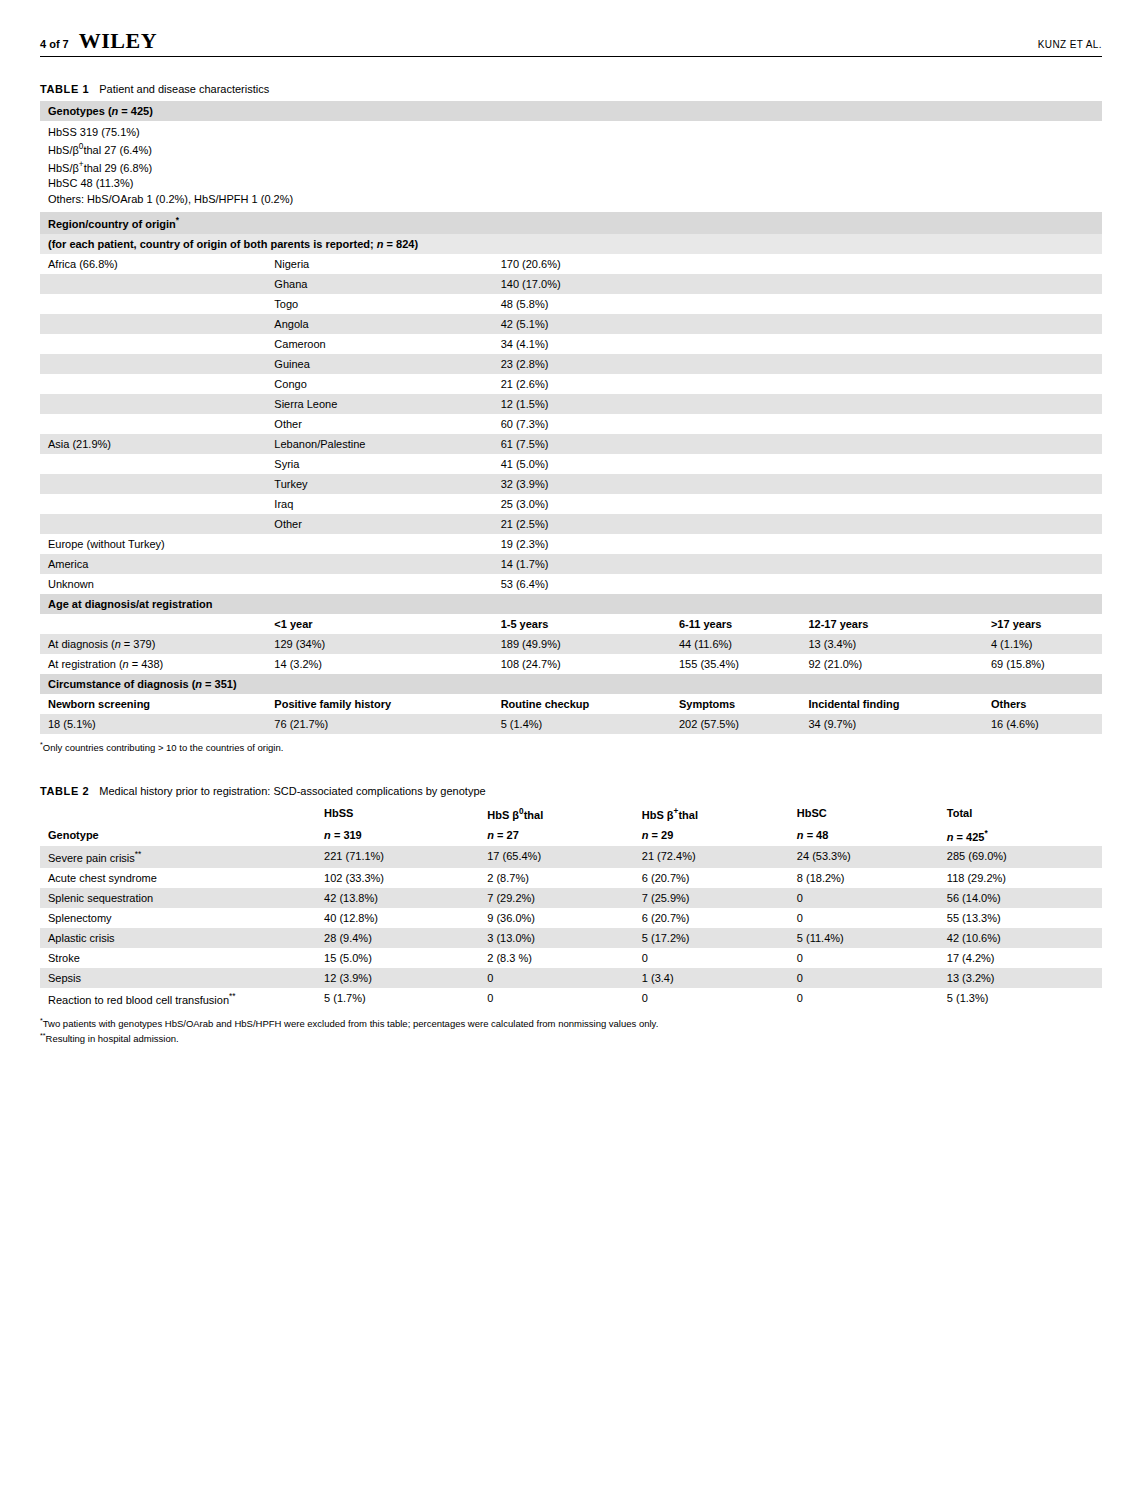4 of 7 WILEY KUNZ ET AL.
TABLE 1 Patient and disease characteristics
| Genotypes ( n = 425) |
| HbSS 319 (75.1%) HbS/β 0 thal 27 (6.4%) HbS/β + thal 29 (6.8%) HbSC 48 (11.3%) Others: HbS/OArab 1 (0.2%), HbS/HPFH 1 (0.2%) |
| Region/country of origin * |
| (for each patient, country of origin of both parents is reported; n = 824) |
| Africa (66.8%) | Nigeria | 170 (20.6%) |
| | Ghana | 140 (17.0%) |
| | Togo | 48 (5.8%) |
| | Angola | 42 (5.1%) |
| | Cameroon | 34 (4.1%) |
| | Guinea | 23 (2.8%) |
| | Congo | 21 (2.6%) |
| | Sierra Leone | 12 (1.5%) |
| | Other | 60 (7.3%) |
| Asia (21.9%) | Lebanon/Palestine | 61 (7.5%) |
| | Syria | 41 (5.0%) |
| | Turkey | 32 (3.9%) |
| | Iraq | 25 (3.0%) |
| | Other | 21 (2.5%) |
| Europe (without Turkey) | | 19 (2.3%) |
| America | | 14 (1.7%) |
| Unknown | | 53 (6.4%) |
| Age at diagnosis/at registration |
| | <1 year | 1-5 years | 6-11 years | 12-17 years | >17 years |
| At diagnosis ( n = 379) | 129 (34%) | 189 (49.9%) | 44 (11.6%) | 13 (3.4%) | 4 (1.1%) |
| At registration ( n = 438) | 14 (3.2%) | 108 (24.7%) | 155 (35.4%) | 92 (21.0%) | 69 (15.8%) |
| Circumstance of diagnosis ( n = 351) |
| Newborn screening | Positive family history | Routine checkup | Symptoms | Incidental finding | Others |
| 18 (5.1%) | 76 (21.7%) | 5 (1.4%) | 202 (57.5%) | 34 (9.7%) | 16 (4.6%) |
*Only countries contributing > 10 to the countries of origin.
TABLE 2 Medical history prior to registration: SCD-associated complications by genotype
| | HbSS | HbS β 0 thal | HbS β + thal | HbSC | Total |
| --- | --- | --- | --- | --- | --- |
| Genotype | n = 319 | n = 27 | n = 29 | n = 48 | n = 425 * |
| Severe pain crisis ** | 221 (71.1%) | 17 (65.4%) | 21 (72.4%) | 24 (53.3%) | 285 (69.0%) |
| Acute chest syndrome | 102 (33.3%) | 2 (8.7%) | 6 (20.7%) | 8 (18.2%) | 118 (29.2%) |
| Splenic sequestration | 42 (13.8%) | 7 (29.2%) | 7 (25.9%) | 0 | 56 (14.0%) |
| Splenectomy | 40 (12.8%) | 9 (36.0%) | 6 (20.7%) | 0 | 55 (13.3%) |
| Aplastic crisis | 28 (9.4%) | 3 (13.0%) | 5 (17.2%) | 5 (11.4%) | 42 (10.6%) |
| Stroke | 15 (5.0%) | 2 (8.3 %) | 0 | 0 | 17 (4.2%) |
| Sepsis | 12 (3.9%) | 0 | 1 (3.4) | 0 | 13 (3.2%) |
| Reaction to red blood cell transfusion ** | 5 (1.7%) | 0 | 0 | 0 | 5 (1.3%) |
*Two patients with genotypes HbS/OArab and HbS/HPFH were excluded from this table; percentages were calculated from nonmissing values only.
**Resulting in hospital admission.